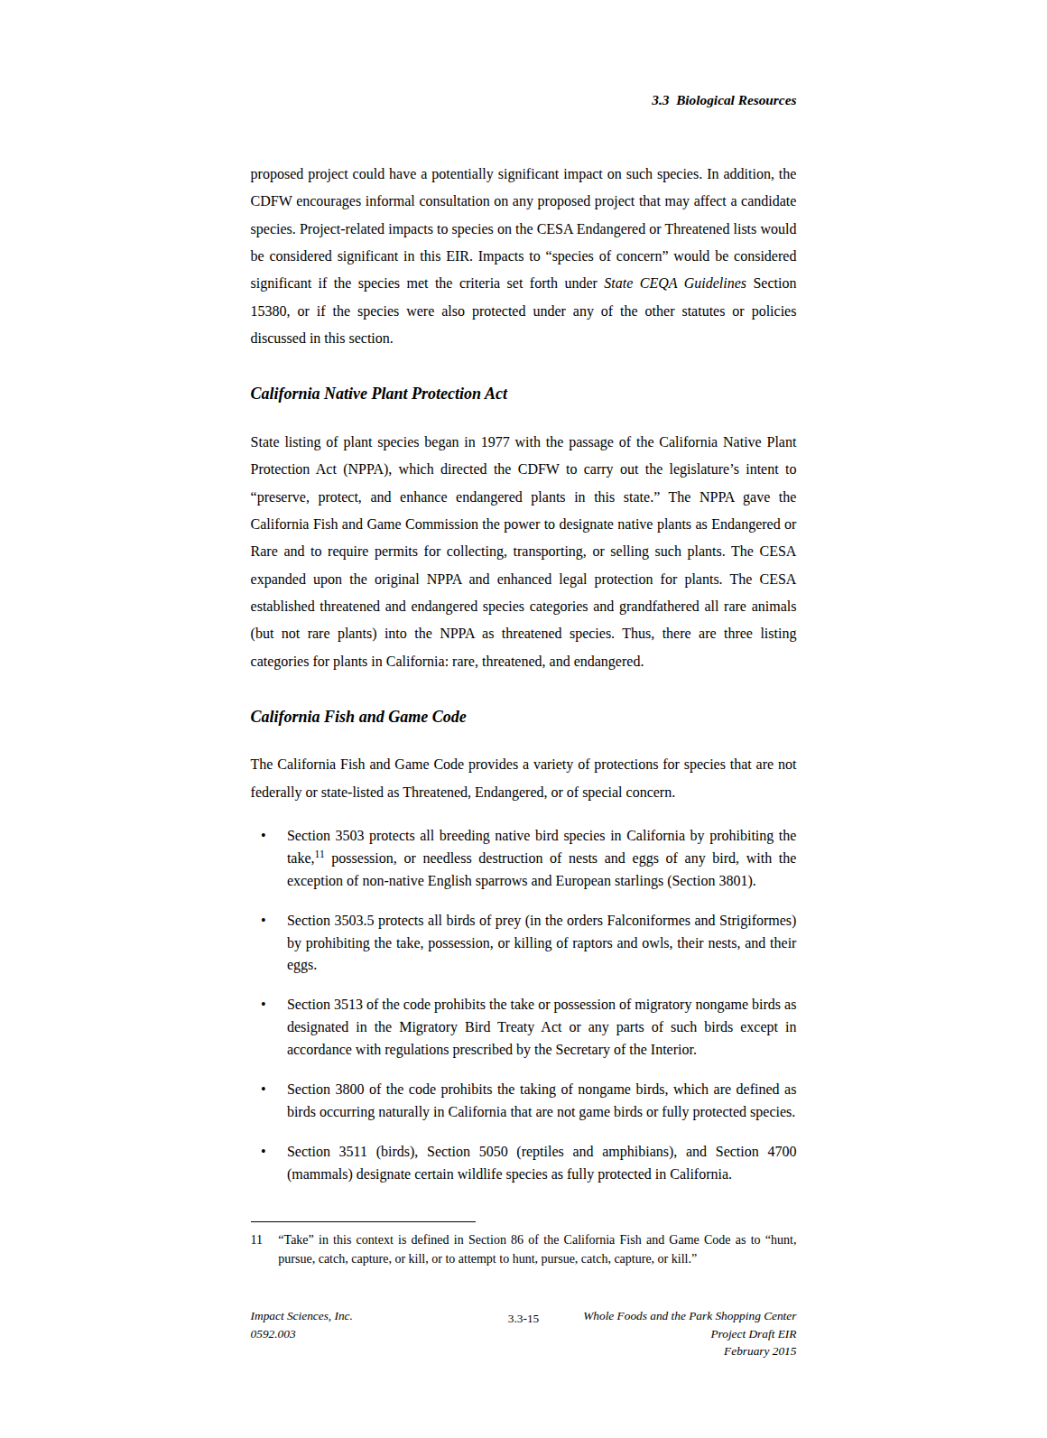3.3 Biological Resources
proposed project could have a potentially significant impact on such species. In addition, the CDFW encourages informal consultation on any proposed project that may affect a candidate species. Project-related impacts to species on the CESA Endangered or Threatened lists would be considered significant in this EIR. Impacts to “species of concern” would be considered significant if the species met the criteria set forth under State CEQA Guidelines Section 15380, or if the species were also protected under any of the other statutes or policies discussed in this section.
California Native Plant Protection Act
State listing of plant species began in 1977 with the passage of the California Native Plant Protection Act (NPPA), which directed the CDFW to carry out the legislature’s intent to “preserve, protect, and enhance endangered plants in this state.” The NPPA gave the California Fish and Game Commission the power to designate native plants as Endangered or Rare and to require permits for collecting, transporting, or selling such plants. The CESA expanded upon the original NPPA and enhanced legal protection for plants. The CESA established threatened and endangered species categories and grandfathered all rare animals (but not rare plants) into the NPPA as threatened species. Thus, there are three listing categories for plants in California: rare, threatened, and endangered.
California Fish and Game Code
The California Fish and Game Code provides a variety of protections for species that are not federally or state-listed as Threatened, Endangered, or of special concern.
Section 3503 protects all breeding native bird species in California by prohibiting the take,11 possession, or needless destruction of nests and eggs of any bird, with the exception of non-native English sparrows and European starlings (Section 3801).
Section 3503.5 protects all birds of prey (in the orders Falconiformes and Strigiformes) by prohibiting the take, possession, or killing of raptors and owls, their nests, and their eggs.
Section 3513 of the code prohibits the take or possession of migratory nongame birds as designated in the Migratory Bird Treaty Act or any parts of such birds except in accordance with regulations prescribed by the Secretary of the Interior.
Section 3800 of the code prohibits the taking of nongame birds, which are defined as birds occurring naturally in California that are not game birds or fully protected species.
Section 3511 (birds), Section 5050 (reptiles and amphibians), and Section 4700 (mammals) designate certain wildlife species as fully protected in California.
11 “Take” in this context is defined in Section 86 of the California Fish and Game Code as to “hunt, pursue, catch, capture, or kill, or to attempt to hunt, pursue, catch, capture, or kill.”
Impact Sciences, Inc.
0592.003
3.3-15
Whole Foods and the Park Shopping Center Project Draft EIR
February 2015